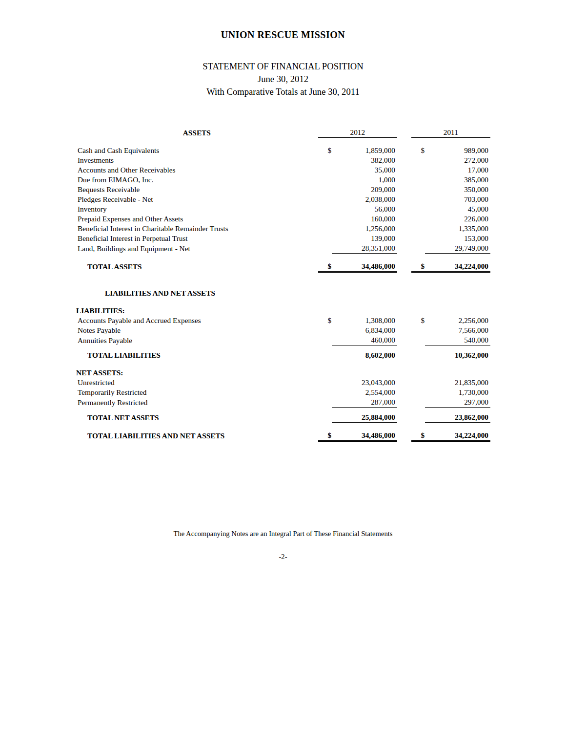UNION RESCUE MISSION
STATEMENT OF FINANCIAL POSITION
June 30, 2012
With Comparative Totals at June 30, 2011
| ASSETS | 2012 | | 2011 |
| Cash and Cash Equivalents | $ | 1,859,000 | | $ | 989,000 |
| Investments | | 382,000 | | | 272,000 |
| Accounts and Other Receivables | | 35,000 | | | 17,000 |
| Due from EIMAGO, Inc. | | 1,000 | | | 385,000 |
| Bequests Receivable | | 209,000 | | | 350,000 |
| Pledges Receivable - Net | | 2,038,000 | | | 703,000 |
| Inventory | | 56,000 | | | 45,000 |
| Prepaid Expenses and Other Assets | | 160,000 | | | 226,000 |
| Beneficial Interest in Charitable Remainder Trusts | | 1,256,000 | | | 1,335,000 |
| Beneficial Interest in Perpetual Trust | | 139,000 | | | 153,000 |
| Land, Buildings and Equipment - Net | | 28,351,000 | | | 29,749,000 |
| TOTAL ASSETS | $ | 34,486,000 | | $ | 34,224,000 |
| LIABILITIES AND NET ASSETS | |
| LIABILITIES: | |
| Accounts Payable and Accrued Expenses | $ | 1,308,000 | | $ | 2,256,000 |
| Notes Payable | | 6,834,000 | | | 7,566,000 |
| Annuities Payable | | 460,000 | | | 540,000 |
| TOTAL LIABILITIES | | 8,602,000 | | | 10,362,000 |
| NET ASSETS: | |
| Unrestricted | | 23,043,000 | | | 21,835,000 |
| Temporarily Restricted | | 2,554,000 | | | 1,730,000 |
| Permanently Restricted | | 287,000 | | | 297,000 |
| TOTAL NET ASSETS | | 25,884,000 | | | 23,862,000 |
| TOTAL LIABILITIES AND NET ASSETS | $ | 34,486,000 | | $ | 34,224,000 |
The Accompanying Notes are an Integral Part of These Financial Statements
-2-